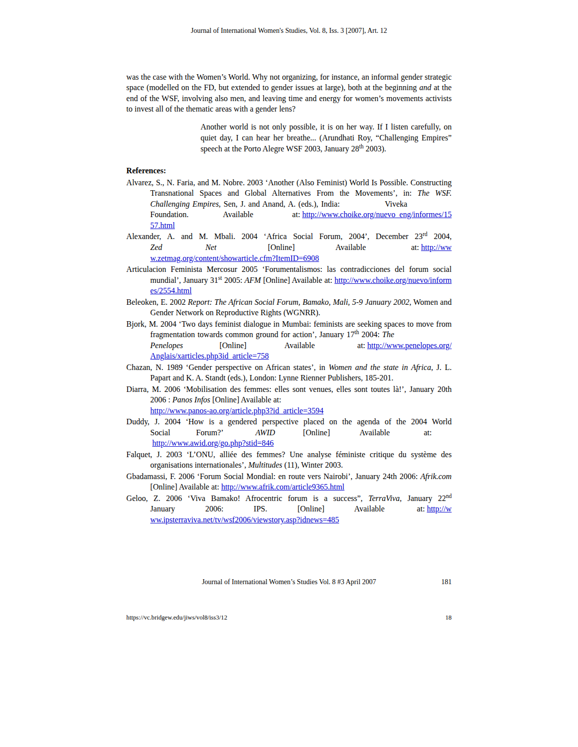Journal of International Women's Studies, Vol. 8, Iss. 3 [2007], Art. 12
was the case with the Women’s World. Why not organizing, for instance, an informal gender strategic space (modelled on the FD, but extended to gender issues at large), both at the beginning and at the end of the WSF, involving also men, and leaving time and energy for women’s movements activists to invest all of the thematic areas with a gender lens?
Another world is not only possible, it is on her way. If I listen carefully, on quiet day, I can hear her breathe... (Arundhati Roy, “Challenging Empires” speech at the Porto Alegre WSF 2003, January 28th 2003).
References:
Alvarez, S., N. Faria, and M. Nobre. 2003 ‘Another (Also Feminist) World Is Possible. Constructing Transnational Spaces and Global Alternatives From the Movements’, in: The WSF. Challenging Empires, Sen, J. and Anand, A. (eds.), India: Viveka Foundation. Available at: http://www.choike.org/nuevo_eng/informes/1557.html
Alexander, A. and M. Mbali. 2004 ‘Africa Social Forum, 2004’, December 23rd 2004, Zed Net [Online] Available at: http://www.zetmag.org/content/showarticle.cfm?ItemID=6908
Articulacion Feminista Mercosur 2005 ‘Forumentalismos: las contradicciones del forum social mundial’, January 31st 2005: AFM [Online] Available at: http://www.choike.org/nuevo/informes/2554.html
Beleoken, E. 2002 Report: The African Social Forum, Bamako, Mali, 5-9 January 2002, Women and Gender Network on Reproductive Rights (WGNRR).
Bjork, M. 2004 ‘Two days feminist dialogue in Mumbai: feminists are seeking spaces to move from fragmentation towards common ground for action’, January 17th 2004: The Penelopes [Online] Available at: http://www.penelopes.org/Anglais/xarticles.php3id_article=758
Chazan, N. 1989 ‘Gender perspective on African states’, in Women and the state in Africa, J. L. Papart and K. A. Standt (eds.), London: Lynne Rienner Publishers, 185-201.
Diarra, M. 2006 ‘Mobilisation des femmes: elles sont venues, elles sont toutes là!’, January 20th 2006 : Panos Infos [Online] Available at:
http://www.panos-ao.org/article.php3?id_article=3594
Duddy, J. 2004 ‘How is a gendered perspective placed on the agenda of the 2004 World Social Forum?’ AWID [Online] Available at:
http://www.awid.org/go.php?stid=846
Falquet, J. 2003 ‘L’ONU, alliée des femmes? Une analyse féministe critique du système des organisations internationales’, Multitudes (11), Winter 2003.
Gbadamassi, F. 2006 ‘Forum Social Mondial: en route vers Nairobi’, January 24th 2006: Afrik.com [Online] Available at: http://www.afrik.com/article9365.html
Geloo, Z. 2006 ‘Viva Bamako! Afrocentric forum is a success”, TerraViva, January 22nd January 2006: IPS. [Online] Available at: http://www.ipsterraviva.net/tv/wsf2006/viewstory.asp?idnews=485
Journal of International Women’s Studies Vol. 8 #3 April 2007 181
https://vc.bridgew.edu/jiws/vol8/iss3/12 18